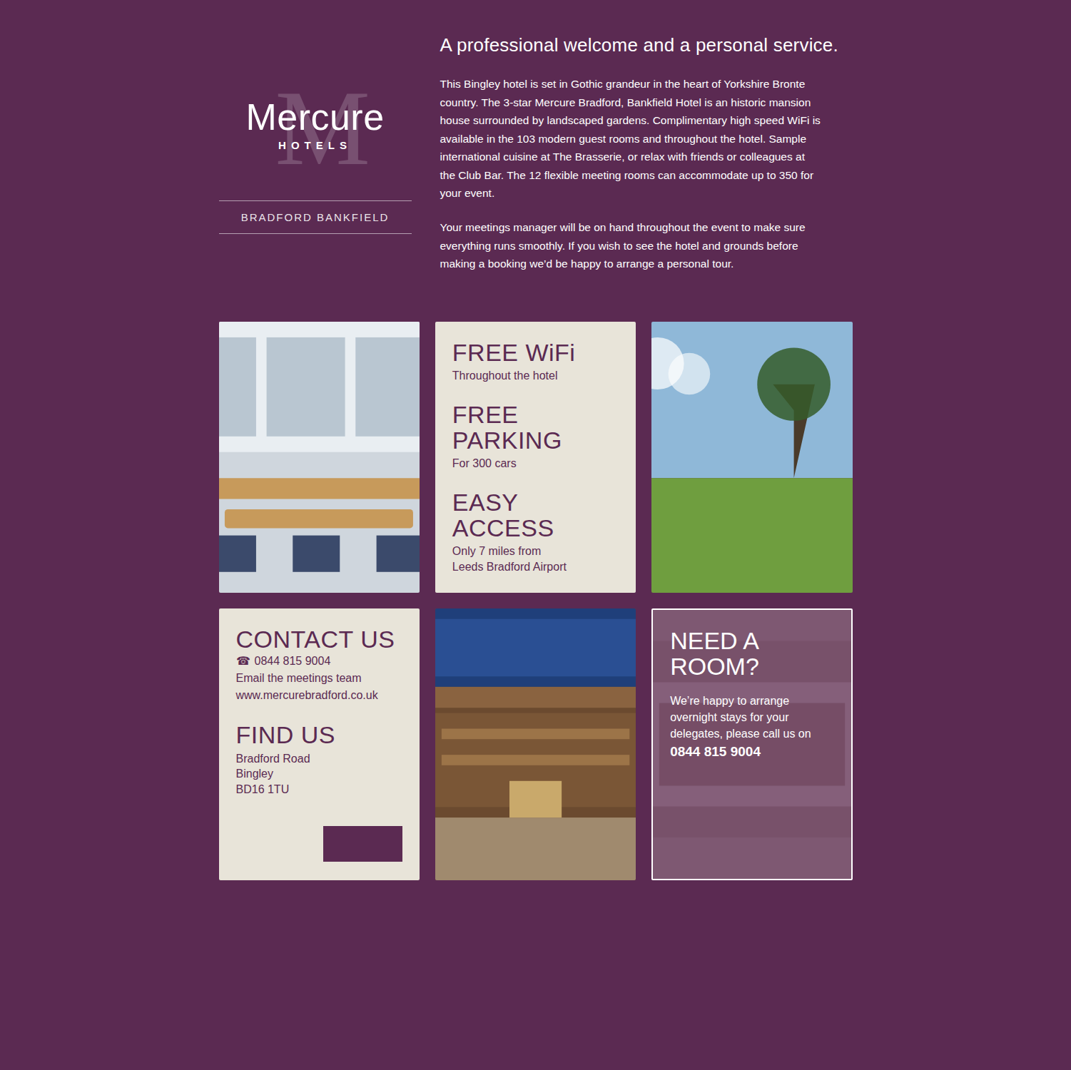M
Mercure
HOTELS
BRADFORD BANKFIELD
A professional welcome and a personal service.
This Bingley hotel is set in Gothic grandeur in the heart of Yorkshire Bronte country. The 3-star Mercure Bradford, Bankfield Hotel is an historic mansion house surrounded by landscaped gardens. Complimentary high speed WiFi is available in the 103 modern guest rooms and throughout the hotel. Sample international cuisine at The Brasserie, or relax with friends or colleagues at the Club Bar. The 12 flexible meeting rooms can accommodate up to 350 for your event.
Your meetings manager will be on hand throughout the event to make sure everything runs smoothly. If you wish to see the hotel and grounds before making a booking we’d be happy to arrange a personal tour.
FREE WiFi
Throughout the hotel
FREE PARKING
For 300 cars
EASY ACCESS
Only 7 miles from
Leeds Bradford Airport
CONTACT US
☎0844 815 9004
Email the meetings team
www.mercurebradford.co.uk
FIND US
Bradford Road
Bingley
BD16 1TU
MAP
NEED A ROOM?
We’re happy to arrange overnight stays for your delegates, please call us on 0844 815 9004